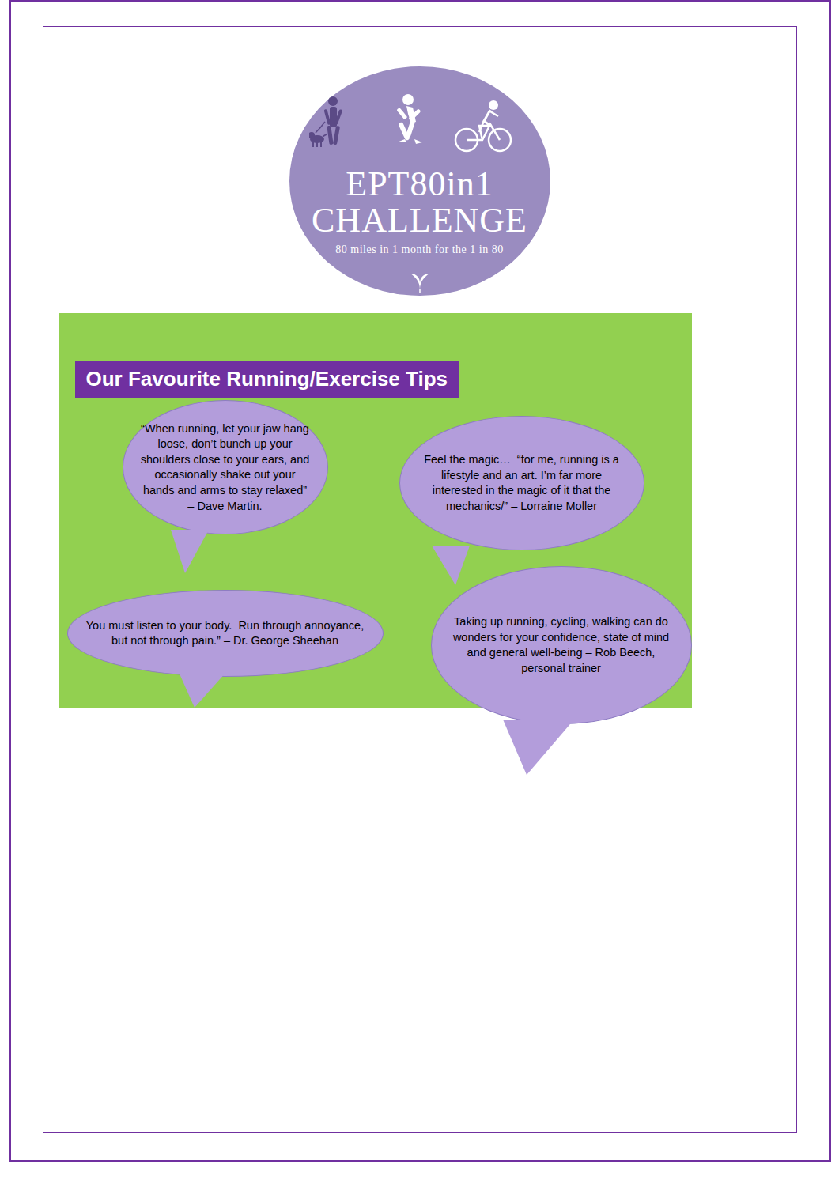EPT80in1
CHALLENGE
80 miles in 1 month for the 1 in 80
Our Favourite Running/Exercise Tips
“When running, let your jaw hang loose, don’t bunch up your shoulders close to your ears, and occasionally shake out your hands and arms to stay relaxed” – Dave Martin.
Feel the magic… “for me, running is a lifestyle and an art. I’m far more interested in the magic of it that the mechanics/” – Lorraine Moller
You must listen to your body. Run through annoyance, but not through pain.” – Dr. George Sheehan
Taking up running, cycling, walking can do wonders for your confidence, state of mind and general well-being – Rob Beech, personal trainer